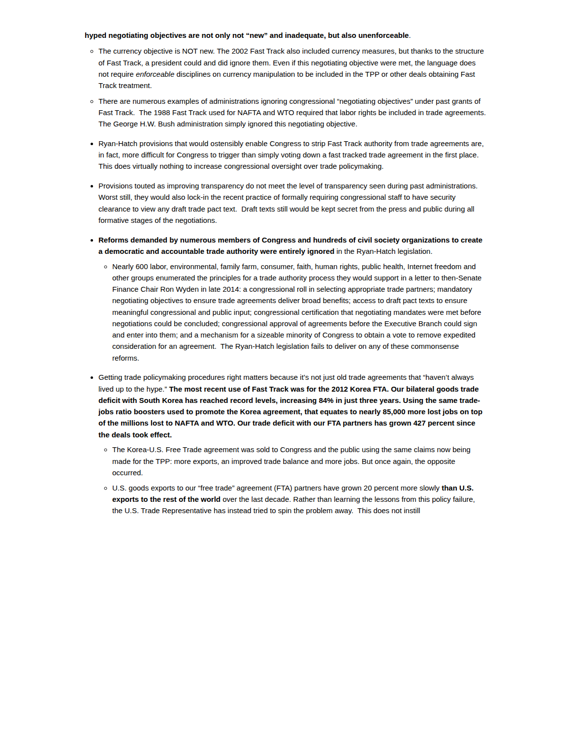hyped negotiating objectives are not only not “new” and inadequate, but also unenforceable.
The currency objective is NOT new. The 2002 Fast Track also included currency measures, but thanks to the structure of Fast Track, a president could and did ignore them. Even if this negotiating objective were met, the language does not require enforceable disciplines on currency manipulation to be included in the TPP or other deals obtaining Fast Track treatment.
There are numerous examples of administrations ignoring congressional “negotiating objectives” under past grants of Fast Track. The 1988 Fast Track used for NAFTA and WTO required that labor rights be included in trade agreements. The George H.W. Bush administration simply ignored this negotiating objective.
Ryan-Hatch provisions that would ostensibly enable Congress to strip Fast Track authority from trade agreements are, in fact, more difficult for Congress to trigger than simply voting down a fast tracked trade agreement in the first place. This does virtually nothing to increase congressional oversight over trade policymaking.
Provisions touted as improving transparency do not meet the level of transparency seen during past administrations. Worst still, they would also lock-in the recent practice of formally requiring congressional staff to have security clearance to view any draft trade pact text. Draft texts still would be kept secret from the press and public during all formative stages of the negotiations.
Reforms demanded by numerous members of Congress and hundreds of civil society organizations to create a democratic and accountable trade authority were entirely ignored in the Ryan-Hatch legislation.
Nearly 600 labor, environmental, family farm, consumer, faith, human rights, public health, Internet freedom and other groups enumerated the principles for a trade authority process they would support in a letter to then-Senate Finance Chair Ron Wyden in late 2014: a congressional roll in selecting appropriate trade partners; mandatory negotiating objectives to ensure trade agreements deliver broad benefits; access to draft pact texts to ensure meaningful congressional and public input; congressional certification that negotiating mandates were met before negotiations could be concluded; congressional approval of agreements before the Executive Branch could sign and enter into them; and a mechanism for a sizeable minority of Congress to obtain a vote to remove expedited consideration for an agreement. The Ryan-Hatch legislation fails to deliver on any of these commonsense reforms.
Getting trade policymaking procedures right matters because it’s not just old trade agreements that “haven’t always lived up to the hype.” The most recent use of Fast Track was for the 2012 Korea FTA. Our bilateral goods trade deficit with South Korea has reached record levels, increasing 84% in just three years. Using the same trade-jobs ratio boosters used to promote the Korea agreement, that equates to nearly 85,000 more lost jobs on top of the millions lost to NAFTA and WTO. Our trade deficit with our FTA partners has grown 427 percent since the deals took effect.
The Korea-U.S. Free Trade agreement was sold to Congress and the public using the same claims now being made for the TPP: more exports, an improved trade balance and more jobs. But once again, the opposite occurred.
U.S. goods exports to our “free trade” agreement (FTA) partners have grown 20 percent more slowly than U.S. exports to the rest of the world over the last decade. Rather than learning the lessons from this policy failure, the U.S. Trade Representative has instead tried to spin the problem away. This does not instill